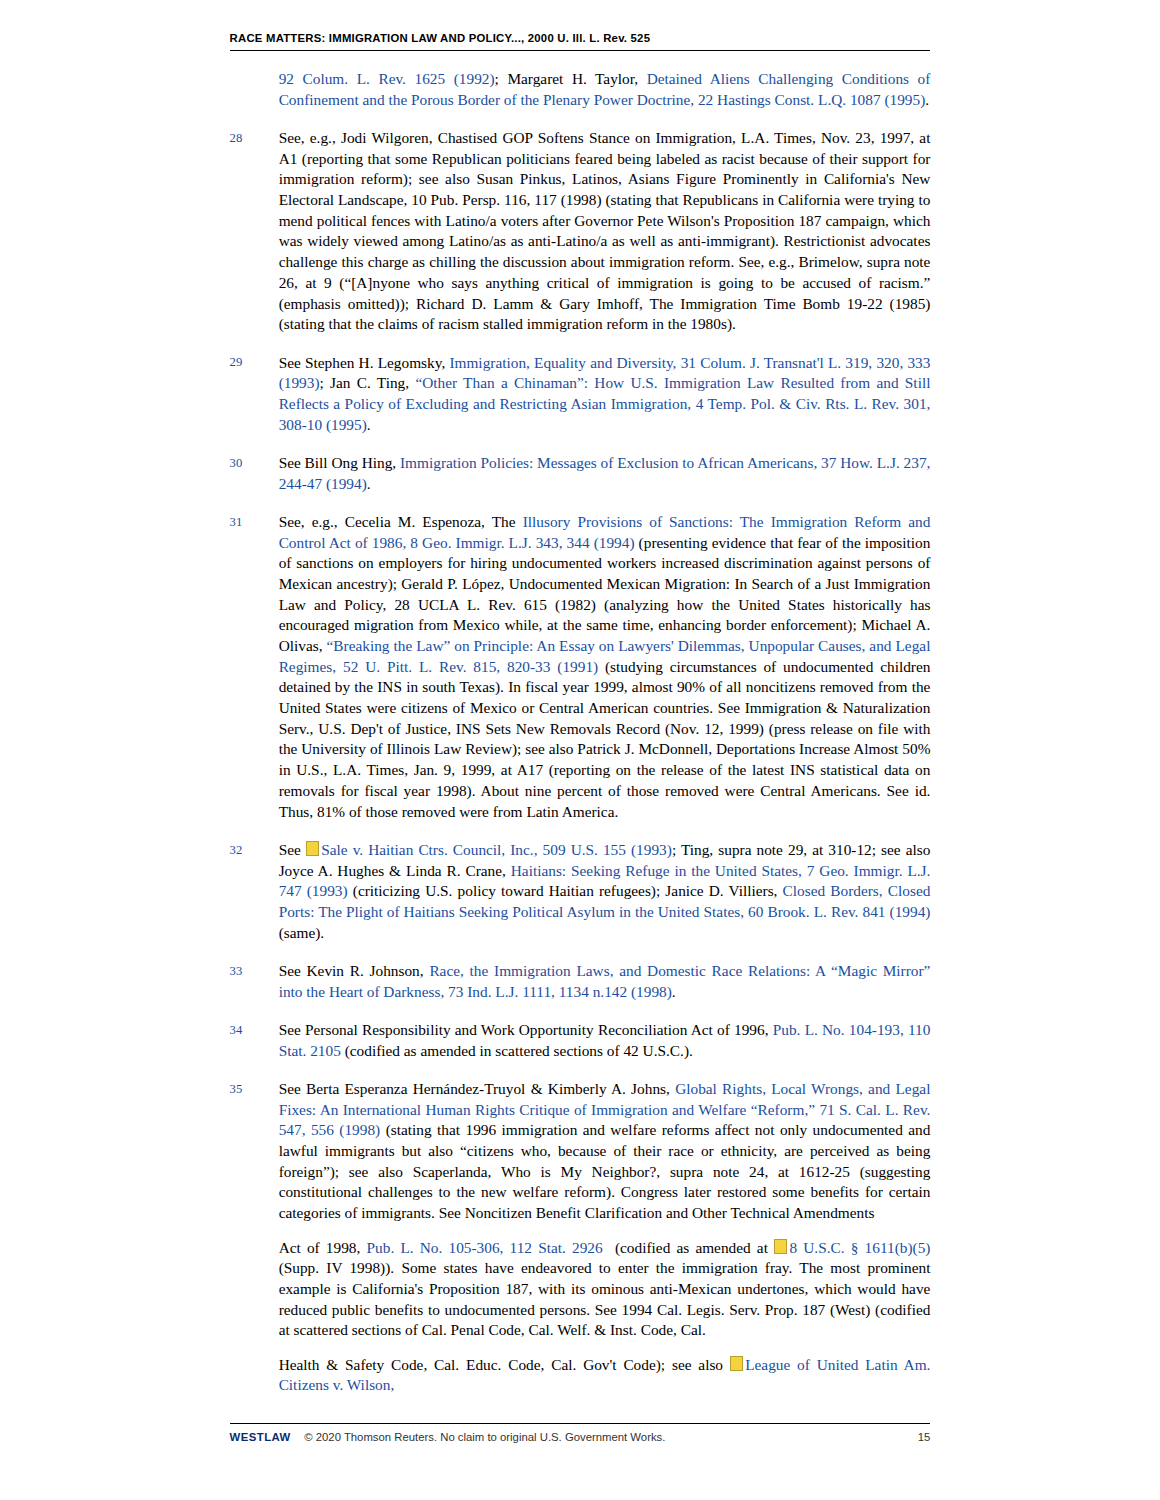RACE MATTERS: IMMIGRATION LAW AND POLICY..., 2000 U. Ill. L. Rev. 525
92 Colum. L. Rev. 1625 (1992); Margaret H. Taylor, Detained Aliens Challenging Conditions of Confinement and the Porous Border of the Plenary Power Doctrine, 22 Hastings Const. L.Q. 1087 (1995).
28
See, e.g., Jodi Wilgoren, Chastised GOP Softens Stance on Immigration, L.A. Times, Nov. 23, 1997, at A1 (reporting that some Republican politicians feared being labeled as racist because of their support for immigration reform); see also Susan Pinkus, Latinos, Asians Figure Prominently in California's New Electoral Landscape, 10 Pub. Persp. 116, 117 (1998) (stating that Republicans in California were trying to mend political fences with Latino/a voters after Governor Pete Wilson's Proposition 187 campaign, which was widely viewed among Latino/as as anti-Latino/a as well as anti-immigrant). Restrictionist advocates challenge this charge as chilling the discussion about immigration reform. See, e.g., Brimelow, supra note 26, at 9 (“[A]nyone who says anything critical of immigration is going to be accused of racism.” (emphasis omitted)); Richard D. Lamm & Gary Imhoff, The Immigration Time Bomb 19-22 (1985) (stating that the claims of racism stalled immigration reform in the 1980s).
29
See Stephen H. Legomsky, Immigration, Equality and Diversity, 31 Colum. J. Transnat'l L. 319, 320, 333 (1993); Jan C. Ting, “Other Than a Chinaman”: How U.S. Immigration Law Resulted from and Still Reflects a Policy of Excluding and Restricting Asian Immigration, 4 Temp. Pol. & Civ. Rts. L. Rev. 301, 308-10 (1995).
30
See Bill Ong Hing, Immigration Policies: Messages of Exclusion to African Americans, 37 How. L.J. 237, 244-47 (1994).
31
See, e.g., Cecelia M. Espenoza, The Illusory Provisions of Sanctions: The Immigration Reform and Control Act of 1986, 8 Geo. Immigr. L.J. 343, 344 (1994) (presenting evidence that fear of the imposition of sanctions on employers for hiring undocumented workers increased discrimination against persons of Mexican ancestry); Gerald P. López, Undocumented Mexican Migration: In Search of a Just Immigration Law and Policy, 28 UCLA L. Rev. 615 (1982) (analyzing how the United States historically has encouraged migration from Mexico while, at the same time, enhancing border enforcement); Michael A. Olivas, “Breaking the Law” on Principle: An Essay on Lawyers' Dilemmas, Unpopular Causes, and Legal Regimes, 52 U. Pitt. L. Rev. 815, 820-33 (1991) (studying circumstances of undocumented children detained by the INS in south Texas). In fiscal year 1999, almost 90% of all noncitizens removed from the United States were citizens of Mexico or Central American countries. See Immigration & Naturalization Serv., U.S. Dep't of Justice, INS Sets New Removals Record (Nov. 12, 1999) (press release on file with the University of Illinois Law Review); see also Patrick J. McDonnell, Deportations Increase Almost 50% in U.S., L.A. Times, Jan. 9, 1999, at A17 (reporting on the release of the latest INS statistical data on removals for fiscal year 1998). About nine percent of those removed were Central Americans. See id. Thus, 81% of those removed were from Latin America.
32
See Sale v. Haitian Ctrs. Council, Inc., 509 U.S. 155 (1993); Ting, supra note 29, at 310-12; see also Joyce A. Hughes & Linda R. Crane, Haitians: Seeking Refuge in the United States, 7 Geo. Immigr. L.J. 747 (1993) (criticizing U.S. policy toward Haitian refugees); Janice D. Villiers, Closed Borders, Closed Ports: The Plight of Haitians Seeking Political Asylum in the United States, 60 Brook. L. Rev. 841 (1994) (same).
33
See Kevin R. Johnson, Race, the Immigration Laws, and Domestic Race Relations: A “Magic Mirror” into the Heart of Darkness, 73 Ind. L.J. 1111, 1134 n.142 (1998).
34
See Personal Responsibility and Work Opportunity Reconciliation Act of 1996, Pub. L. No. 104-193, 110 Stat. 2105 (codified as amended in scattered sections of 42 U.S.C.).
35
See Berta Esperanza Hernández-Truyol & Kimberly A. Johns, Global Rights, Local Wrongs, and Legal Fixes: An International Human Rights Critique of Immigration and Welfare “Reform,” 71 S. Cal. L. Rev. 547, 556 (1998) (stating that 1996 immigration and welfare reforms affect not only undocumented and lawful immigrants but also “citizens who, because of their race or ethnicity, are perceived as being foreign”); see also Scaperlanda, Who is My Neighbor?, supra note 24, at 1612-25 (suggesting constitutional challenges to the new welfare reform). Congress later restored some benefits for certain categories of immigrants. See Noncitizen Benefit Clarification and Other Technical Amendments
Act of 1998, Pub. L. No. 105-306, 112 Stat. 2926 (codified as amended at 8 U.S.C. § 1611(b)(5) (Supp. IV 1998)). Some states have endeavored to enter the immigration fray. The most prominent example is California's Proposition 187, with its ominous anti-Mexican undertones, which would have reduced public benefits to undocumented persons. See 1994 Cal. Legis. Serv. Prop. 187 (West) (codified at scattered sections of Cal. Penal Code, Cal. Welf. & Inst. Code, Cal.
Health & Safety Code, Cal. Educ. Code, Cal. Gov't Code); see also League of United Latin Am. Citizens v. Wilson,
WESTLAW © 2020 Thomson Reuters. No claim to original U.S. Government Works. 15